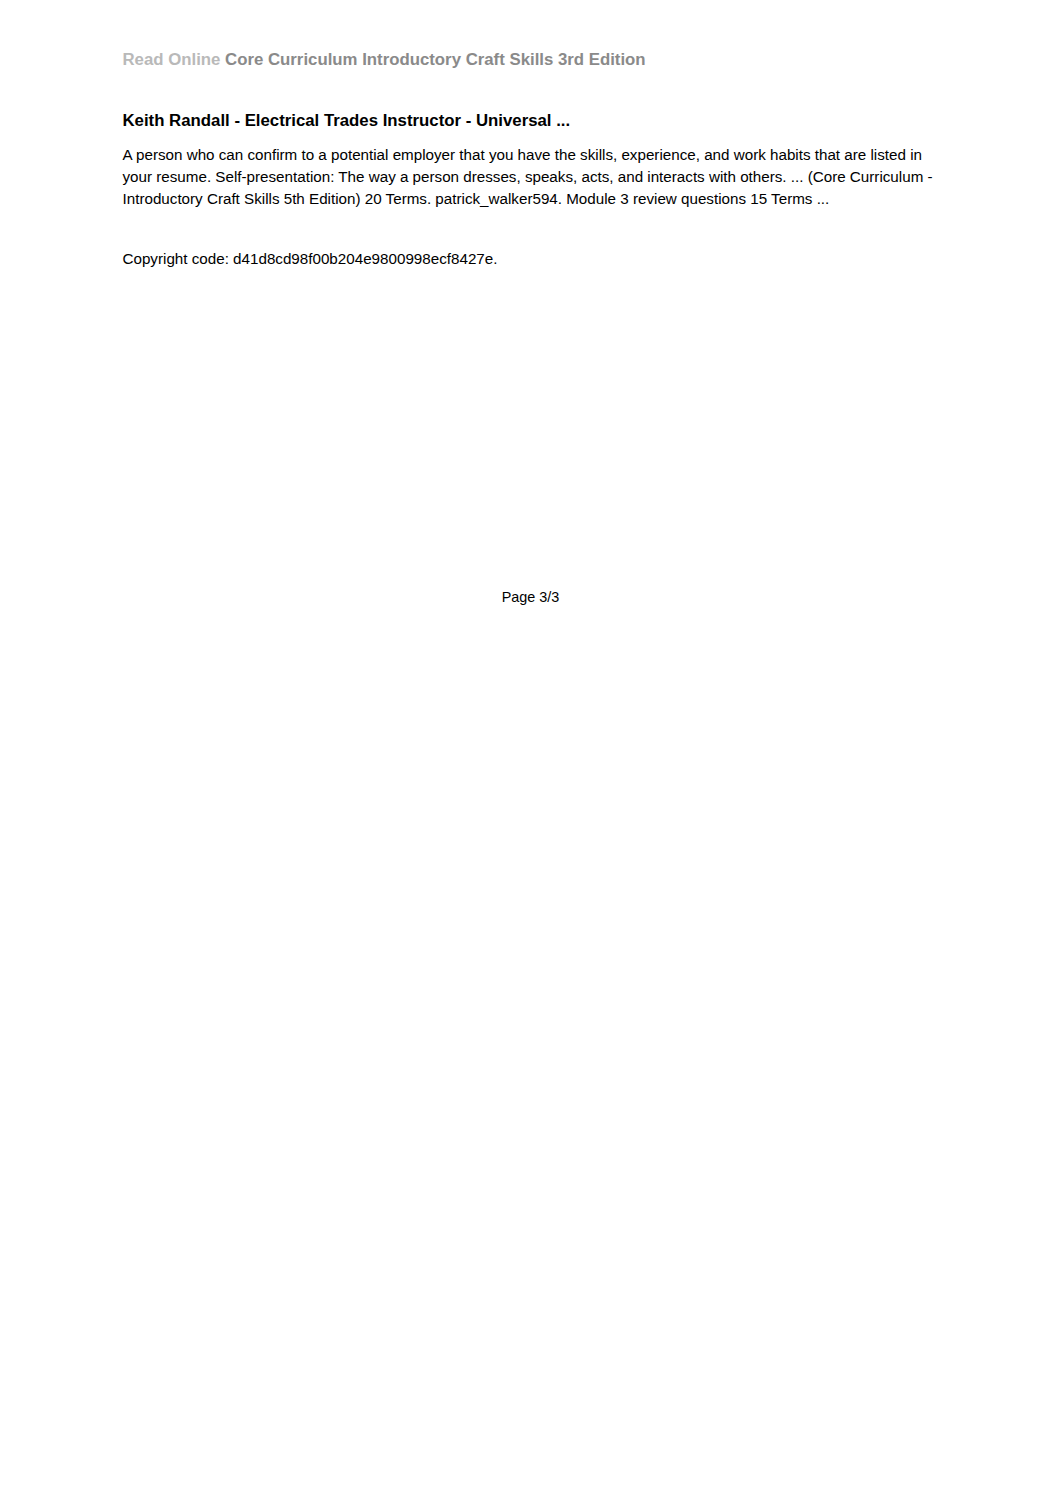Read Online Core Curriculum Introductory Craft Skills 3rd Edition
Keith Randall - Electrical Trades Instructor - Universal ...
A person who can confirm to a potential employer that you have the skills, experience, and work habits that are listed in your resume. Self-presentation: The way a person dresses, speaks, acts, and interacts with others. ... (Core Curriculum - Introductory Craft Skills 5th Edition) 20 Terms. patrick_walker594. Module 3 review questions 15 Terms ...
Copyright code: d41d8cd98f00b204e9800998ecf8427e.
Page 3/3